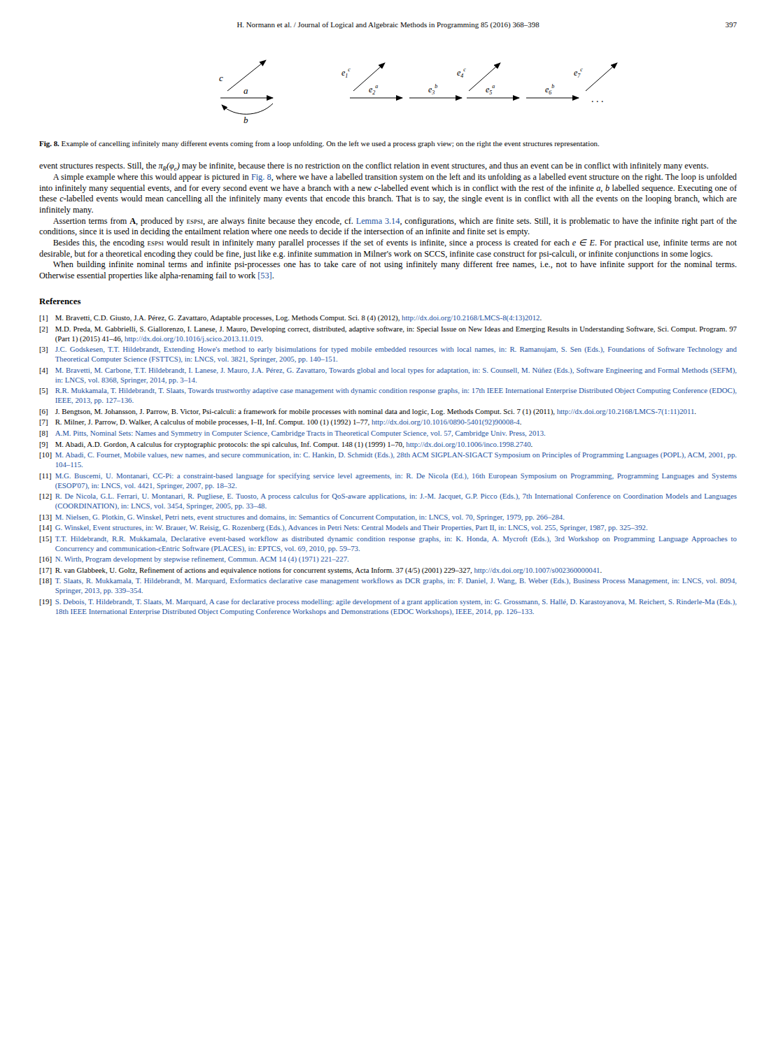H. Normann et al. / Journal of Logical and Algebraic Methods in Programming 85 (2016) 368–398 397
c a b e1c e2a e3b e4c e5a e6b e7c . . .
Fig. 8. Example of cancelling infinitely many different events coming from a loop unfolding. On the left we used a process graph view; on the right the event structures representation.
event structures respects. Still, the πR(φe) may be infinite, because there is no restriction on the conflict relation in event structures, and thus an event can be in conflict with infinitely many events.
A simple example where this would appear is pictured in Fig. 8, where we have a labelled transition system on the left and its unfolding as a labelled event structure on the right. The loop is unfolded into infinitely many sequential events, and for every second event we have a branch with a new c-labelled event which is in conflict with the rest of the infinite a, b labelled sequence. Executing one of these c-labelled events would mean cancelling all the infinitely many events that encode this branch. That is to say, the single event is in conflict with all the events on the looping branch, which are infinitely many.
Assertion terms from A, produced by espsi, are always finite because they encode, cf. Lemma 3.14, configurations, which are finite sets. Still, it is problematic to have the infinite right part of the conditions, since it is used in deciding the entailment relation where one needs to decide if the intersection of an infinite and finite set is empty.
Besides this, the encoding espsi would result in infinitely many parallel processes if the set of events is infinite, since a process is created for each e ∈ E. For practical use, infinite terms are not desirable, but for a theoretical encoding they could be fine, just like e.g. infinite summation in Milner's work on SCCS, infinite case construct for psi-calculi, or infinite conjunctions in some logics.
When building infinite nominal terms and infinite psi-processes one has to take care of not using infinitely many different free names, i.e., not to have infinite support for the nominal terms. Otherwise essential properties like alpha-renaming fail to work [53].
References
[1] M. Bravetti, C.D. Giusto, J.A. Pérez, G. Zavattaro, Adaptable processes, Log. Methods Comput. Sci. 8 (4) (2012), http://dx.doi.org/10.2168/LMCS-8(4:13)2012.
[2] M.D. Preda, M. Gabbrielli, S. Giallorenzo, I. Lanese, J. Mauro, Developing correct, distributed, adaptive software, in: Special Issue on New Ideas and Emerging Results in Understanding Software, Sci. Comput. Program. 97 (Part 1) (2015) 41–46, http://dx.doi.org/10.1016/j.scico.2013.11.019.
[3] J.C. Godskesen, T.T. Hildebrandt, Extending Howe's method to early bisimulations for typed mobile embedded resources with local names, in: R. Ramanujam, S. Sen (Eds.), Foundations of Software Technology and Theoretical Computer Science (FSTTCS), in: LNCS, vol. 3821, Springer, 2005, pp. 140–151.
[4] M. Bravetti, M. Carbone, T.T. Hildebrandt, I. Lanese, J. Mauro, J.A. Pérez, G. Zavattaro, Towards global and local types for adaptation, in: S. Counsell, M. Núñez (Eds.), Software Engineering and Formal Methods (SEFM), in: LNCS, vol. 8368, Springer, 2014, pp. 3–14.
[5] R.R. Mukkamala, T. Hildebrandt, T. Slaats, Towards trustworthy adaptive case management with dynamic condition response graphs, in: 17th IEEE International Enterprise Distributed Object Computing Conference (EDOC), IEEE, 2013, pp. 127–136.
[6] J. Bengtson, M. Johansson, J. Parrow, B. Victor, Psi-calculi: a framework for mobile processes with nominal data and logic, Log. Methods Comput. Sci. 7 (1) (2011), http://dx.doi.org/10.2168/LMCS-7(1:11)2011.
[7] R. Milner, J. Parrow, D. Walker, A calculus of mobile processes, I–II, Inf. Comput. 100 (1) (1992) 1–77, http://dx.doi.org/10.1016/0890-5401(92)90008-4.
[8] A.M. Pitts, Nominal Sets: Names and Symmetry in Computer Science, Cambridge Tracts in Theoretical Computer Science, vol. 57, Cambridge Univ. Press, 2013.
[9] M. Abadi, A.D. Gordon, A calculus for cryptographic protocols: the spi calculus, Inf. Comput. 148 (1) (1999) 1–70, http://dx.doi.org/10.1006/inco.1998.2740.
[10] M. Abadi, C. Fournet, Mobile values, new names, and secure communication, in: C. Hankin, D. Schmidt (Eds.), 28th ACM SIGPLAN-SIGACT Symposium on Principles of Programming Languages (POPL), ACM, 2001, pp. 104–115.
[11] M.G. Buscemi, U. Montanari, CC-Pi: a constraint-based language for specifying service level agreements, in: R. De Nicola (Ed.), 16th European Symposium on Programming, Programming Languages and Systems (ESOP'07), in: LNCS, vol. 4421, Springer, 2007, pp. 18–32.
[12] R. De Nicola, G.L. Ferrari, U. Montanari, R. Pugliese, E. Tuosto, A process calculus for QoS-aware applications, in: J.-M. Jacquet, G.P. Picco (Eds.), 7th International Conference on Coordination Models and Languages (COORDINATION), in: LNCS, vol. 3454, Springer, 2005, pp. 33–48.
[13] M. Nielsen, G. Plotkin, G. Winskel, Petri nets, event structures and domains, in: Semantics of Concurrent Computation, in: LNCS, vol. 70, Springer, 1979, pp. 266–284.
[14] G. Winskel, Event structures, in: W. Brauer, W. Reisig, G. Rozenberg (Eds.), Advances in Petri Nets: Central Models and Their Properties, Part II, in: LNCS, vol. 255, Springer, 1987, pp. 325–392.
[15] T.T. Hildebrandt, R.R. Mukkamala, Declarative event-based workflow as distributed dynamic condition response graphs, in: K. Honda, A. Mycroft (Eds.), 3rd Workshop on Programming Language Approaches to Concurrency and communication-cEntric Software (PLACES), in: EPTCS, vol. 69, 2010, pp. 59–73.
[16] N. Wirth, Program development by stepwise refinement, Commun. ACM 14 (4) (1971) 221–227.
[17] R. van Glabbeek, U. Goltz, Refinement of actions and equivalence notions for concurrent systems, Acta Inform. 37 (4/5) (2001) 229–327, http://dx.doi.org/10.1007/s002360000041.
[18] T. Slaats, R. Mukkamala, T. Hildebrandt, M. Marquard, Exformatics declarative case management workflows as DCR graphs, in: F. Daniel, J. Wang, B. Weber (Eds.), Business Process Management, in: LNCS, vol. 8094, Springer, 2013, pp. 339–354.
[19] S. Debois, T. Hildebrandt, T. Slaats, M. Marquard, A case for declarative process modelling: agile development of a grant application system, in: G. Grossmann, S. Hallé, D. Karastoyanova, M. Reichert, S. Rinderle-Ma (Eds.), 18th IEEE International Enterprise Distributed Object Computing Conference Workshops and Demonstrations (EDOC Workshops), IEEE, 2014, pp. 126–133.